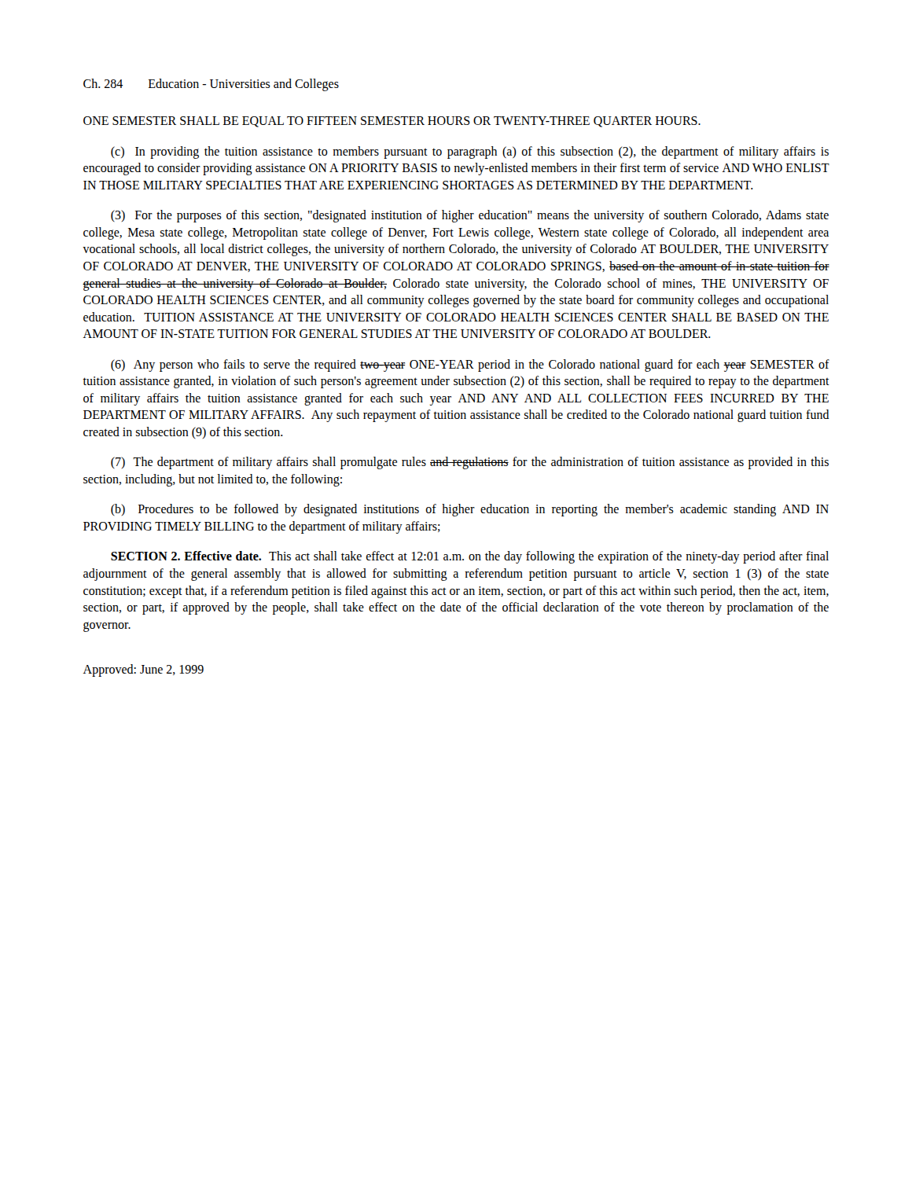Ch. 284 Education - Universities and Colleges
ONE SEMESTER SHALL BE EQUAL TO FIFTEEN SEMESTER HOURS OR TWENTY-THREE QUARTER HOURS.
(c) In providing the tuition assistance to members pursuant to paragraph (a) of this subsection (2), the department of military affairs is encouraged to consider providing assistance ON A PRIORITY BASIS to newly-enlisted members in their first term of service AND WHO ENLIST IN THOSE MILITARY SPECIALTIES THAT ARE EXPERIENCING SHORTAGES AS DETERMINED BY THE DEPARTMENT.
(3) For the purposes of this section, "designated institution of higher education" means the university of southern Colorado, Adams state college, Mesa state college, Metropolitan state college of Denver, Fort Lewis college, Western state college of Colorado, all independent area vocational schools, all local district colleges, the university of northern Colorado, the university of Colorado AT BOULDER, THE UNIVERSITY OF COLORADO AT DENVER, THE UNIVERSITY OF COLORADO AT COLORADO SPRINGS, based on the amount of in-state tuition for general studies at the university of Colorado at Boulder, Colorado state university, the Colorado school of mines, THE UNIVERSITY OF COLORADO HEALTH SCIENCES CENTER, and all community colleges governed by the state board for community colleges and occupational education. TUITION ASSISTANCE AT THE UNIVERSITY OF COLORADO HEALTH SCIENCES CENTER SHALL BE BASED ON THE AMOUNT OF IN-STATE TUITION FOR GENERAL STUDIES AT THE UNIVERSITY OF COLORADO AT BOULDER.
(6) Any person who fails to serve the required two-year ONE-YEAR period in the Colorado national guard for each year SEMESTER of tuition assistance granted, in violation of such person's agreement under subsection (2) of this section, shall be required to repay to the department of military affairs the tuition assistance granted for each such year AND ANY AND ALL COLLECTION FEES INCURRED BY THE DEPARTMENT OF MILITARY AFFAIRS. Any such repayment of tuition assistance shall be credited to the Colorado national guard tuition fund created in subsection (9) of this section.
(7) The department of military affairs shall promulgate rules and regulations for the administration of tuition assistance as provided in this section, including, but not limited to, the following:
(b) Procedures to be followed by designated institutions of higher education in reporting the member's academic standing AND IN PROVIDING TIMELY BILLING to the department of military affairs;
SECTION 2. Effective date. This act shall take effect at 12:01 a.m. on the day following the expiration of the ninety-day period after final adjournment of the general assembly that is allowed for submitting a referendum petition pursuant to article V, section 1 (3) of the state constitution; except that, if a referendum petition is filed against this act or an item, section, or part of this act within such period, then the act, item, section, or part, if approved by the people, shall take effect on the date of the official declaration of the vote thereon by proclamation of the governor.
Approved: June 2, 1999